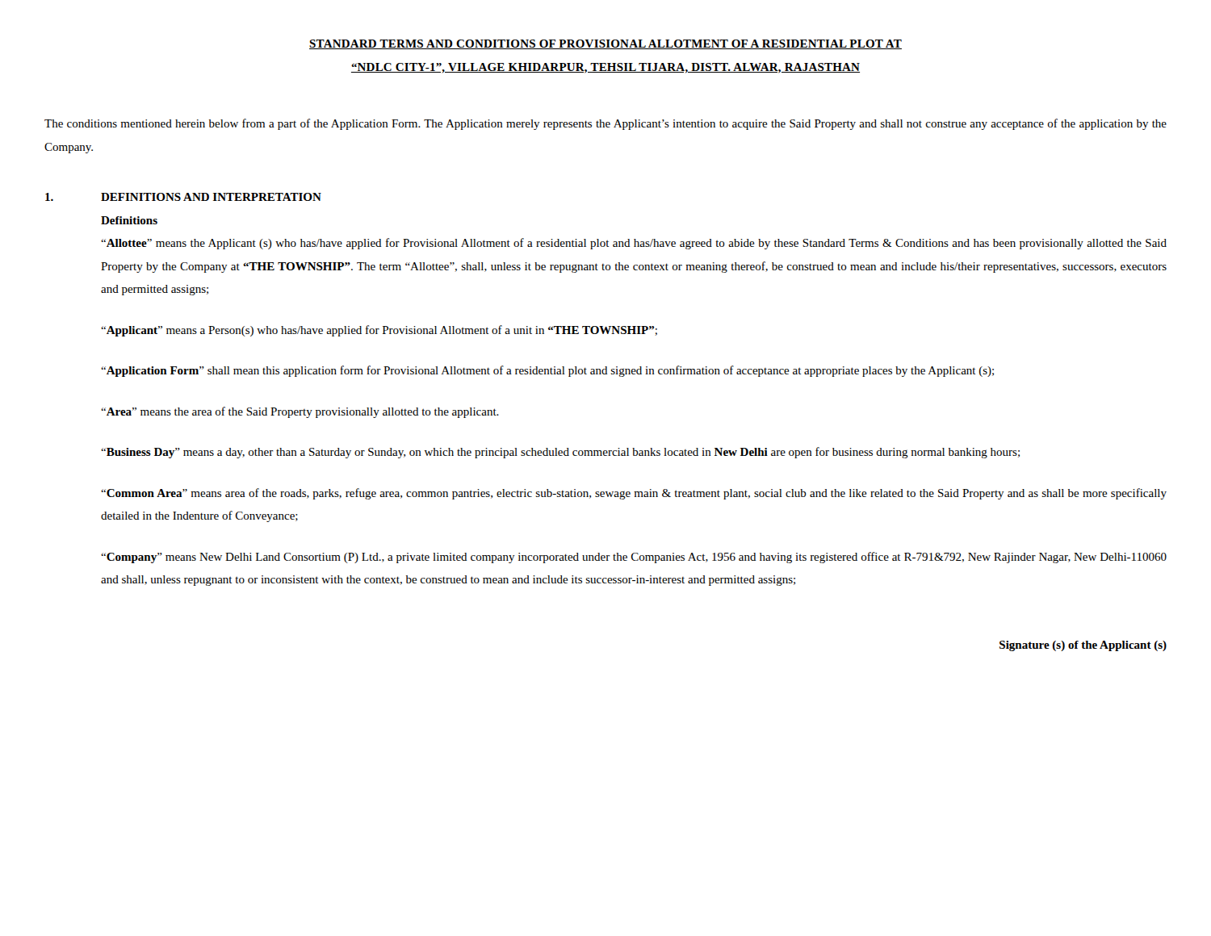Standard Terms and Conditions of Provisional Allotment of a Residential Plot at
“NDLC City-1”, Village Khidarpur, Tehsil Tijara, Distt. Alwar, Rajasthan
The conditions mentioned herein below from a part of the Application Form. The Application merely represents the Applicant’s intention to acquire the Said Property and shall not construe any acceptance of the application by the Company.
1.
Definitions and Interpretation
Definitions
“Allottee” means the Applicant (s) who has/have applied for Provisional Allotment of a residential plot and has/have agreed to abide by these Standard Terms & Conditions and has been provisionally allotted the Said Property by the Company at “THE TOWNSHIP”. The term “Allottee”, shall, unless it be repugnant to the context or meaning thereof, be construed to mean and include his/their representatives, successors, executors and permitted assigns;
“Applicant” means a Person(s) who has/have applied for Provisional Allotment of a unit in “THE TOWNSHIP”;
“Application Form” shall mean this application form for Provisional Allotment of a residential plot and signed in confirmation of acceptance at appropriate places by the Applicant (s);
“Area” means the area of the Said Property provisionally allotted to the applicant.
“Business Day” means a day, other than a Saturday or Sunday, on which the principal scheduled commercial banks located in New Delhi are open for business during normal banking hours;
“Common Area” means area of the roads, parks, refuge area, common pantries, electric sub-station, sewage main & treatment plant, social club and the like related to the Said Property and as shall be more specifically detailed in the Indenture of Conveyance;
“Company” means New Delhi Land Consortium (P) Ltd., a private limited company incorporated under the Companies Act, 1956 and having its registered office at R-791&792, New Rajinder Nagar, New Delhi-110060 and shall, unless repugnant to or inconsistent with the context, be construed to mean and include its successor-in-interest and permitted assigns;
Signature (s) of the Applicant (s)